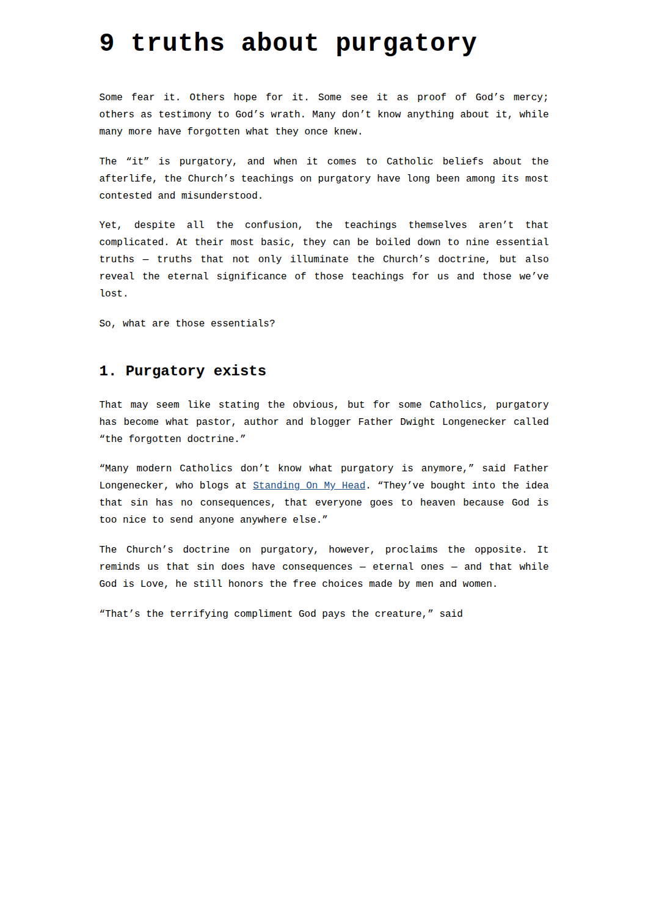9 truths about purgatory
Some fear it. Others hope for it. Some see it as proof of God’s mercy; others as testimony to God’s wrath. Many don’t know anything about it, while many more have forgotten what they once knew.
The “it” is purgatory, and when it comes to Catholic beliefs about the afterlife, the Church’s teachings on purgatory have long been among its most contested and misunderstood.
Yet, despite all the confusion, the teachings themselves aren’t that complicated. At their most basic, they can be boiled down to nine essential truths — truths that not only illuminate the Church’s doctrine, but also reveal the eternal significance of those teachings for us and those we’ve lost.
So, what are those essentials?
1. Purgatory exists
That may seem like stating the obvious, but for some Catholics, purgatory has become what pastor, author and blogger Father Dwight Longenecker called “the forgotten doctrine.”
“Many modern Catholics don’t know what purgatory is anymore,” said Father Longenecker, who blogs at Standing On My Head. “They’ve bought into the idea that sin has no consequences, that everyone goes to heaven because God is too nice to send anyone anywhere else.”
The Church’s doctrine on purgatory, however, proclaims the opposite. It reminds us that sin does have consequences — eternal ones — and that while God is Love, he still honors the free choices made by men and women.
“That’s the terrifying compliment God pays the creature,” said